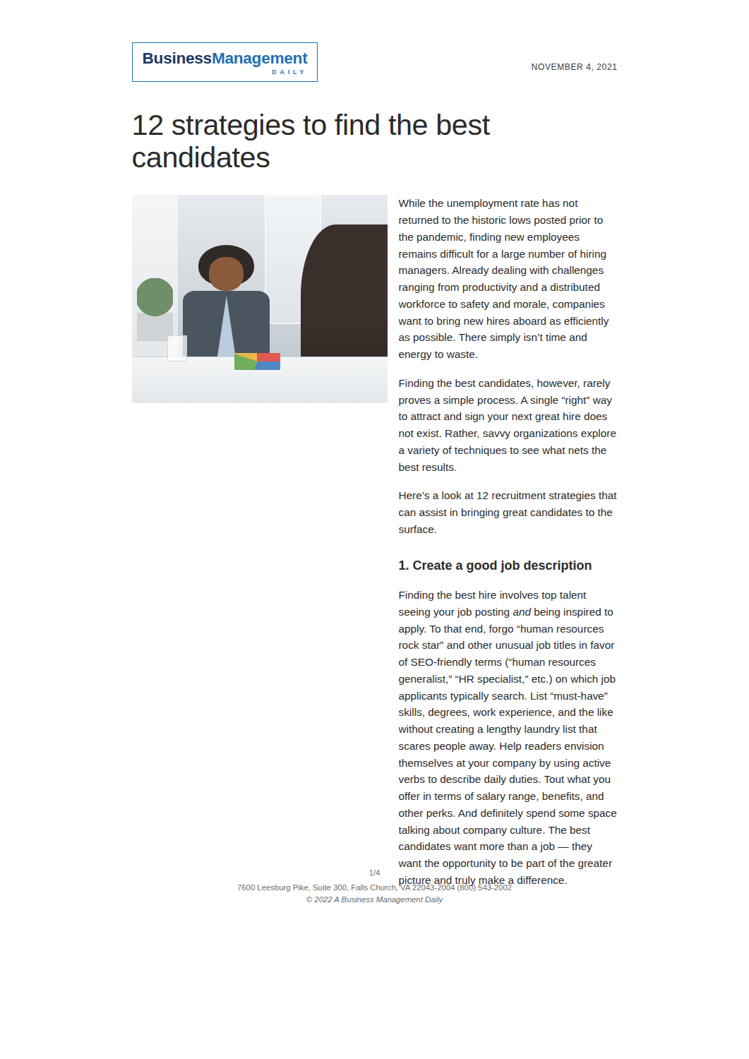BusinessManagement
DAILY
NOVEMBER 4, 2021
12 strategies to find the best candidates
While the unemployment rate has not returned to the historic lows posted prior to the pandemic, finding new employees remains difficult for a large number of hiring managers. Already dealing with challenges ranging from productivity and a distributed workforce to safety and morale, companies want to bring new hires aboard as efficiently as possible. There simply isn’t time and energy to waste.
Finding the best candidates, however, rarely proves a simple process. A single “right” way to attract and sign your next great hire does not exist. Rather, savvy organizations explore a variety of techniques to see what nets the best results.
Here’s a look at 12 recruitment strategies that can assist in bringing great candidates to the surface.
1. Create a good job description
Finding the best hire involves top talent seeing your job posting and being inspired to apply. To that end, forgo “human resources rock star” and other unusual job titles in favor of SEO-friendly terms (“human resources generalist,” “HR specialist,” etc.) on which job applicants typically search. List “must-have” skills, degrees, work experience, and the like without creating a lengthy laundry list that scares people away. Help readers envision themselves at your company by using active verbs to describe daily duties. Tout what you offer in terms of salary range, benefits, and other perks. And definitely spend some space talking about company culture. The best candidates want more than a job — they want the opportunity to be part of the greater picture and truly make a difference.
1/4
7600 Leesburg Pike, Suite 300, Falls Church, VA 22043-2004 (800) 543-2002
© 2022 A Business Management Daily